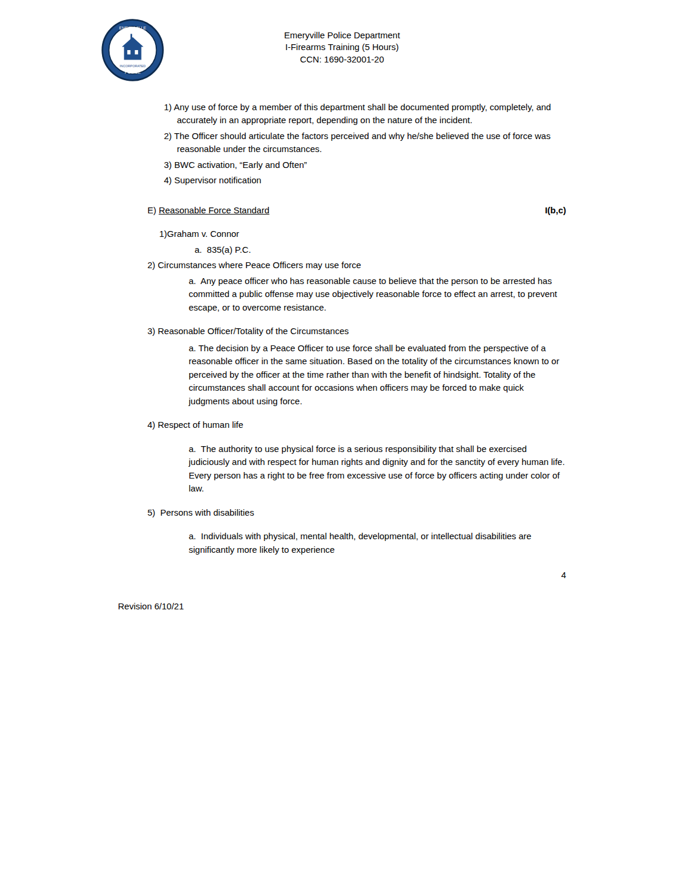EMERYVILLE POLICE INCORPORATED
Emeryville Police Department
I-Firearms Training (5 Hours)
CCN: 1690-32001-20
1) Any use of force by a member of this department shall be documented promptly, completely, and accurately in an appropriate report, depending on the nature of the incident.
2) The Officer should articulate the factors perceived and why he/she believed the use of force was reasonable under the circumstances.
3) BWC activation, “Early and Often”
4) Supervisor notification
E) Reasonable Force Standard I(b,c)
1)Graham v. Connor
a. 835(a) P.C.
2) Circumstances where Peace Officers may use force
a. Any peace officer who has reasonable cause to believe that the person to be arrested has committed a public offense may use objectively reasonable force to effect an arrest, to prevent escape, or to overcome resistance.
3) Reasonable Officer/Totality of the Circumstances
a. The decision by a Peace Officer to use force shall be evaluated from the perspective of a reasonable officer in the same situation. Based on the totality of the circumstances known to or perceived by the officer at the time rather than with the benefit of hindsight. Totality of the circumstances shall account for occasions when officers may be forced to make quick judgments about using force.
4) Respect of human life
a. The authority to use physical force is a serious responsibility that shall be exercised judiciously and with respect for human rights and dignity and for the sanctity of every human life. Every person has a right to be free from excessive use of force by officers acting under color of law.
5) Persons with disabilities
a. Individuals with physical, mental health, developmental, or intellectual disabilities are significantly more likely to experience
4
Revision 6/10/21